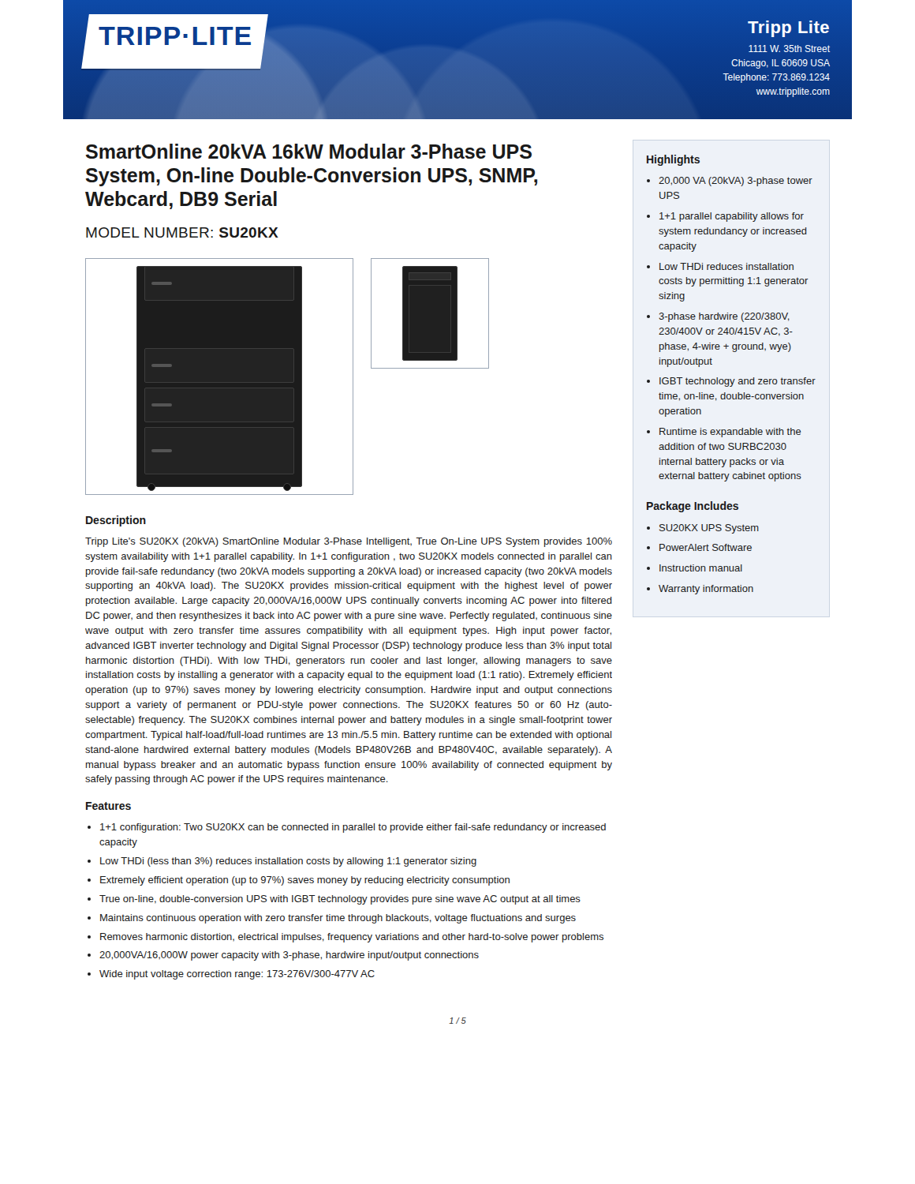TRIPP·LITE
Tripp Lite
1111 W. 35th Street
Chicago, IL 60609 USA
Telephone: 773.869.1234
www.tripplite.com
SmartOnline 20kVA 16kW Modular 3-Phase UPS System, On-line Double-Conversion UPS, SNMP, Webcard, DB9 Serial
MODEL NUMBER: SU20KX
Description
Tripp Lite's SU20KX (20kVA) SmartOnline Modular 3-Phase Intelligent, True On-Line UPS System provides 100% system availability with 1+1 parallel capability. In 1+1 configuration , two SU20KX models connected in parallel can provide fail-safe redundancy (two 20kVA models supporting a 20kVA load) or increased capacity (two 20kVA models supporting an 40kVA load). The SU20KX provides mission-critical equipment with the highest level of power protection available. Large capacity 20,000VA/16,000W UPS continually converts incoming AC power into filtered DC power, and then resynthesizes it back into AC power with a pure sine wave. Perfectly regulated, continuous sine wave output with zero transfer time assures compatibility with all equipment types. High input power factor, advanced IGBT inverter technology and Digital Signal Processor (DSP) technology produce less than 3% input total harmonic distortion (THDi). With low THDi, generators run cooler and last longer, allowing managers to save installation costs by installing a generator with a capacity equal to the equipment load (1:1 ratio). Extremely efficient operation (up to 97%) saves money by lowering electricity consumption. Hardwire input and output connections support a variety of permanent or PDU-style power connections. The SU20KX features 50 or 60 Hz (auto-selectable) frequency. The SU20KX combines internal power and battery modules in a single small-footprint tower compartment. Typical half-load/full-load runtimes are 13 min./5.5 min. Battery runtime can be extended with optional stand-alone hardwired external battery modules (Models BP480V26B and BP480V40C, available separately). A manual bypass breaker and an automatic bypass function ensure 100% availability of connected equipment by safely passing through AC power if the UPS requires maintenance.
Features
1+1 configuration: Two SU20KX can be connected in parallel to provide either fail-safe redundancy or increased capacity
Low THDi (less than 3%) reduces installation costs by allowing 1:1 generator sizing
Extremely efficient operation (up to 97%) saves money by reducing electricity consumption
True on-line, double-conversion UPS with IGBT technology provides pure sine wave AC output at all times
Maintains continuous operation with zero transfer time through blackouts, voltage fluctuations and surges
Removes harmonic distortion, electrical impulses, frequency variations and other hard-to-solve power problems
20,000VA/16,000W power capacity with 3-phase, hardwire input/output connections
Wide input voltage correction range: 173-276V/300-477V AC
Highlights
20,000 VA (20kVA) 3-phase tower UPS
1+1 parallel capability allows for system redundancy or increased capacity
Low THDi reduces installation costs by permitting 1:1 generator sizing
3-phase hardwire (220/380V, 230/400V or 240/415V AC, 3-phase, 4-wire + ground, wye) input/output
IGBT technology and zero transfer time, on-line, double-conversion operation
Runtime is expandable with the addition of two SURBC2030 internal battery packs or via external battery cabinet options
Package Includes
SU20KX UPS System
PowerAlert Software
Instruction manual
Warranty information
1 / 5